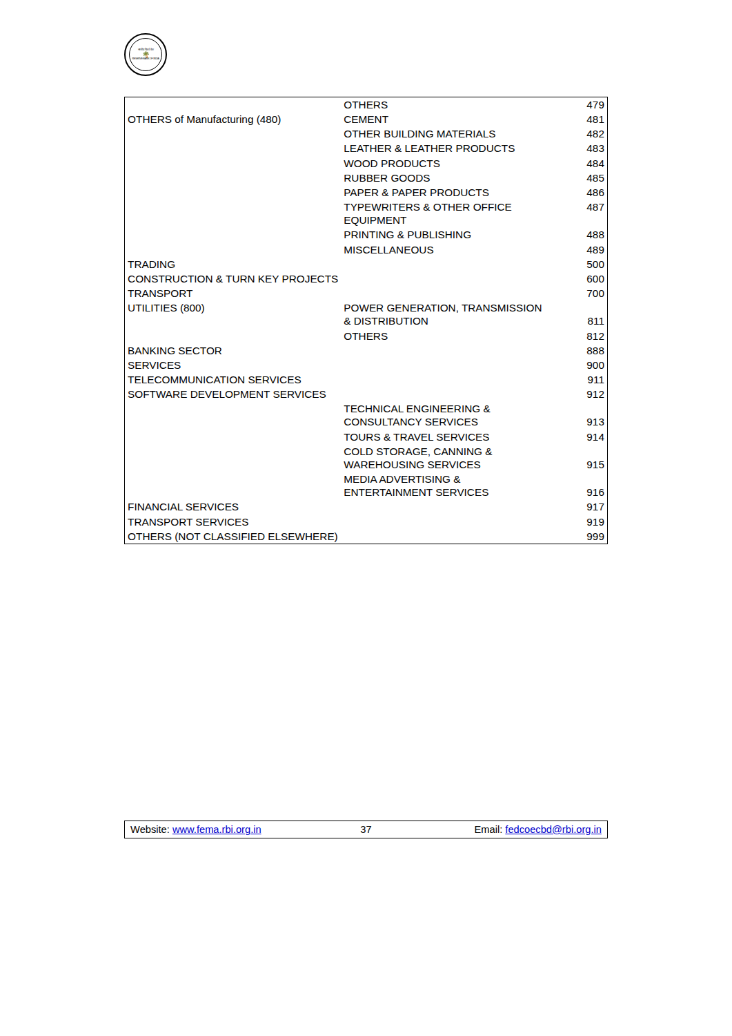भारतीय रिज़र्व बैंक
🌴
RESERVE BANK OF INDIA
| | OTHERS | 479 |
| OTHERS of Manufacturing (480) | CEMENT | 481 |
| | OTHER BUILDING MATERIALS | 482 |
| | LEATHER & LEATHER PRODUCTS | 483 |
| | WOOD PRODUCTS | 484 |
| | RUBBER GOODS | 485 |
| | PAPER & PAPER PRODUCTS | 486 |
| | TYPEWRITERS & OTHER OFFICE EQUIPMENT | 487 |
| | PRINTING & PUBLISHING | 488 |
| | MISCELLANEOUS | 489 |
| TRADING | | 500 |
| CONSTRUCTION & TURN KEY PROJECTS | | 600 |
| TRANSPORT | | 700 |
| UTILITIES (800) | POWER GENERATION, TRANSMISSION & DISTRIBUTION | 811 |
| | OTHERS | 812 |
| BANKING SECTOR | | 888 |
| SERVICES | | 900 |
| TELECOMMUNICATION SERVICES | | 911 |
| SOFTWARE DEVELOPMENT SERVICES | | 912 |
| | TECHNICAL ENGINEERING & CONSULTANCY SERVICES | 913 |
| | TOURS & TRAVEL SERVICES | 914 |
| | COLD STORAGE, CANNING & WAREHOUSING SERVICES | 915 |
| | MEDIA ADVERTISING & ENTERTAINMENT SERVICES | 916 |
| FINANCIAL SERVICES | | 917 |
| TRANSPORT SERVICES | | 919 |
| OTHERS (NOT CLASSIFIED ELSEWHERE) | | 999 |
Website: www.fema.rbi.org.in
37
Email: fedcoecbd@rbi.org.in